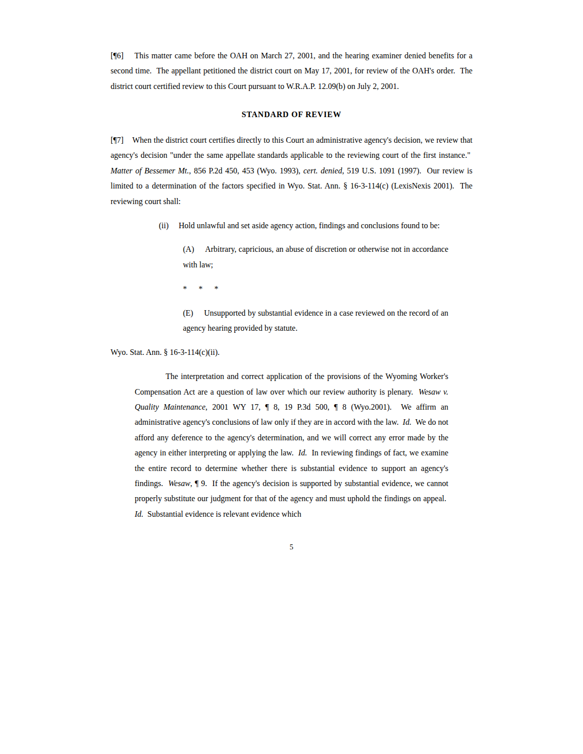[¶6] This matter came before the OAH on March 27, 2001, and the hearing examiner denied benefits for a second time. The appellant petitioned the district court on May 17, 2001, for review of the OAH's order. The district court certified review to this Court pursuant to W.R.A.P. 12.09(b) on July 2, 2001.
STANDARD OF REVIEW
[¶7] When the district court certifies directly to this Court an administrative agency's decision, we review that agency's decision "under the same appellate standards applicable to the reviewing court of the first instance." Matter of Bessemer Mt., 856 P.2d 450, 453 (Wyo. 1993), cert. denied, 519 U.S. 1091 (1997). Our review is limited to a determination of the factors specified in Wyo. Stat. Ann. § 16-3-114(c) (LexisNexis 2001). The reviewing court shall:
(ii) Hold unlawful and set aside agency action, findings and conclusions found to be:
(A) Arbitrary, capricious, an abuse of discretion or otherwise not in accordance with law;
* * *
(E) Unsupported by substantial evidence in a case reviewed on the record of an agency hearing provided by statute.
Wyo. Stat. Ann. § 16-3-114(c)(ii).
The interpretation and correct application of the provisions of the Wyoming Worker's Compensation Act are a question of law over which our review authority is plenary. Wesaw v. Quality Maintenance, 2001 WY 17, ¶ 8, 19 P.3d 500, ¶ 8 (Wyo.2001). We affirm an administrative agency's conclusions of law only if they are in accord with the law. Id. We do not afford any deference to the agency's determination, and we will correct any error made by the agency in either interpreting or applying the law. Id. In reviewing findings of fact, we examine the entire record to determine whether there is substantial evidence to support an agency's findings. Wesaw, ¶ 9. If the agency's decision is supported by substantial evidence, we cannot properly substitute our judgment for that of the agency and must uphold the findings on appeal. Id. Substantial evidence is relevant evidence which
5